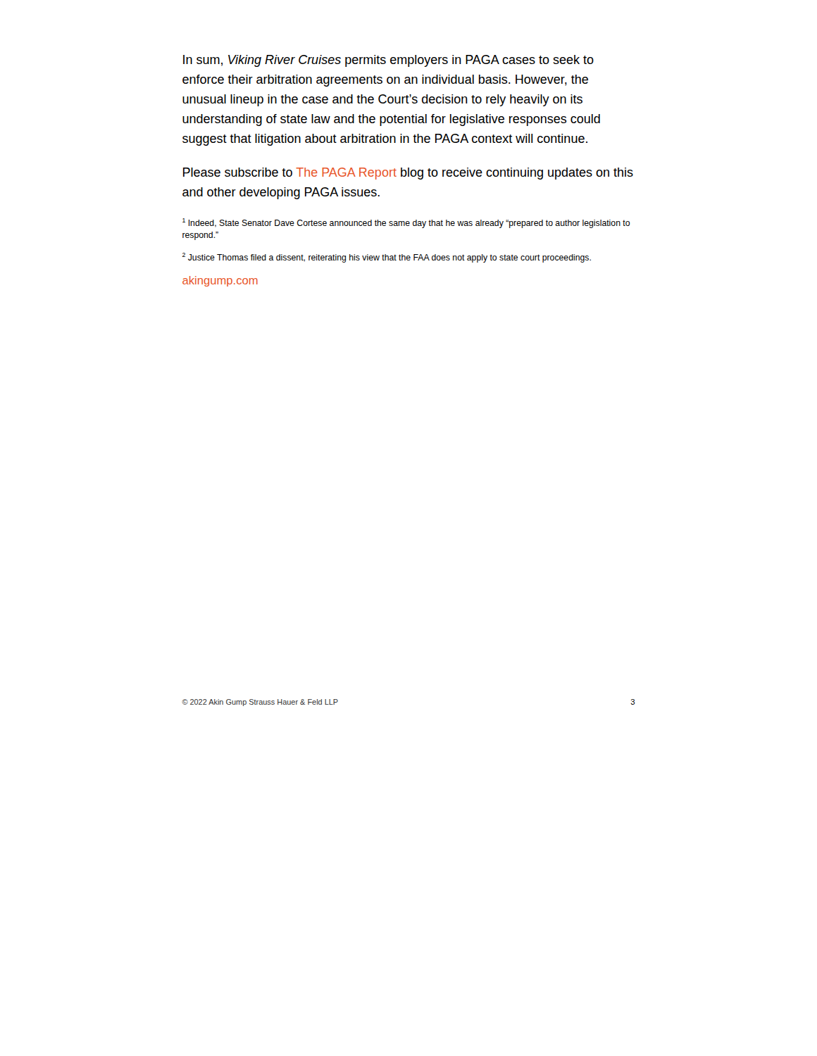In sum, Viking River Cruises permits employers in PAGA cases to seek to enforce their arbitration agreements on an individual basis. However, the unusual lineup in the case and the Court’s decision to rely heavily on its understanding of state law and the potential for legislative responses could suggest that litigation about arbitration in the PAGA context will continue.
Please subscribe to The PAGA Report blog to receive continuing updates on this and other developing PAGA issues.
1 Indeed, State Senator Dave Cortese announced the same day that he was already “prepared to author legislation to respond.”
2 Justice Thomas filed a dissent, reiterating his view that the FAA does not apply to state court proceedings.
akingump.com
© 2022 Akin Gump Strauss Hauer & Feld LLP 3